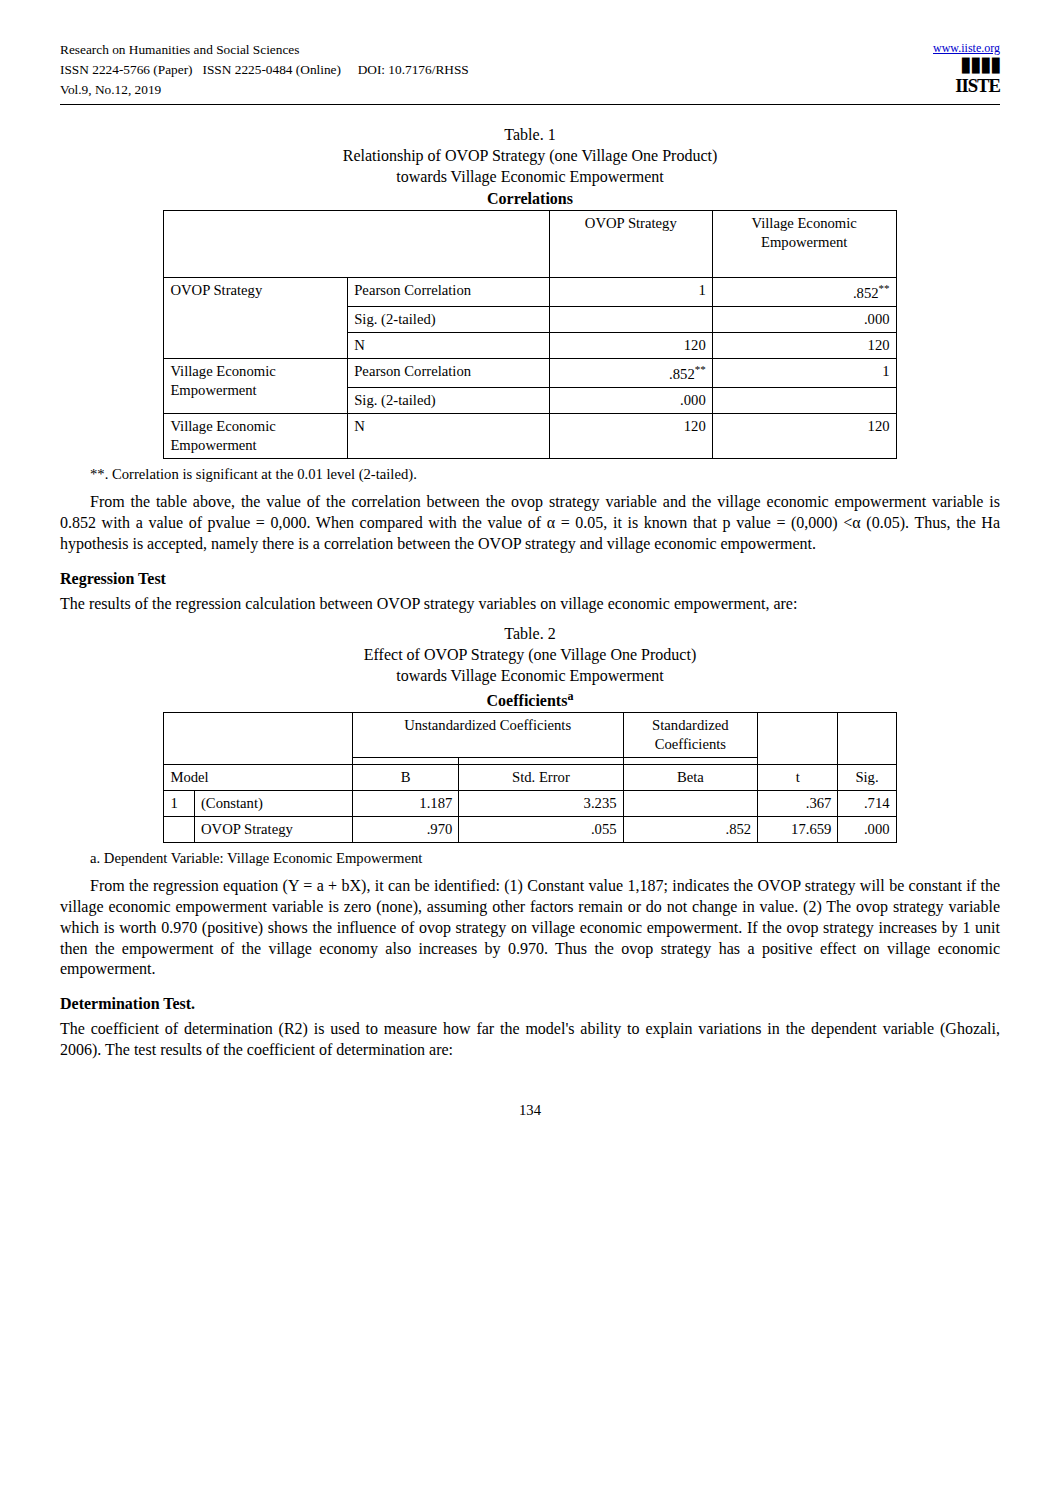Research on Humanities and Social Sciences
ISSN 2224-5766 (Paper) ISSN 2225-0484 (Online) DOI: 10.7176/RHSS
Vol.9, No.12, 2019
www.iiste.org
▮▮▮▮
IISTE
Table. 1 Relationship of OVOP Strategy (one Village One Product)
towards Village Economic Empowerment
Correlations
| | OVOP Strategy | Village Economic Empowerment |
| OVOP Strategy | Pearson Correlation | 1 | .852 ** |
| Sig. (2-tailed) | | .000 |
| N | 120 | 120 |
| Village Economic Empowerment | Pearson Correlation | .852 ** | 1 |
| Sig. (2-tailed) | .000 | |
| Village Economic Empowerment | N | 120 | 120 |
**. Correlation is significant at the 0.01 level (2-tailed).
From the table above, the value of the correlation between the ovop strategy variable and the village economic empowerment variable is 0.852 with a value of pvalue = 0,000. When compared with the value of α = 0.05, it is known that p value = (0,000) <α (0.05). Thus, the Ha hypothesis is accepted, namely there is a correlation between the OVOP strategy and village economic empowerment.
Regression Test
The results of the regression calculation between OVOP strategy variables on village economic empowerment, are:
Table. 2 Effect of OVOP Strategy (one Village One Product)
towards Village Economic Empowerment
Coefficientsa
| | Unstandardized Coefficients | Standardized Coefficients | | |
| Model | B | Std. Error | Beta | t | Sig. |
| 1 | (Constant) | 1.187 | 3.235 | | .367 | .714 |
| | OVOP Strategy | .970 | .055 | .852 | 17.659 | .000 |
a. Dependent Variable: Village Economic Empowerment
From the regression equation (Y = a + bX), it can be identified: (1) Constant value 1,187; indicates the OVOP strategy will be constant if the village economic empowerment variable is zero (none), assuming other factors remain or do not change in value. (2) The ovop strategy variable which is worth 0.970 (positive) shows the influence of ovop strategy on village economic empowerment. If the ovop strategy increases by 1 unit then the empowerment of the village economy also increases by 0.970. Thus the ovop strategy has a positive effect on village economic empowerment.
Determination Test.
The coefficient of determination (R2) is used to measure how far the model's ability to explain variations in the dependent variable (Ghozali, 2006). The test results of the coefficient of determination are:
134